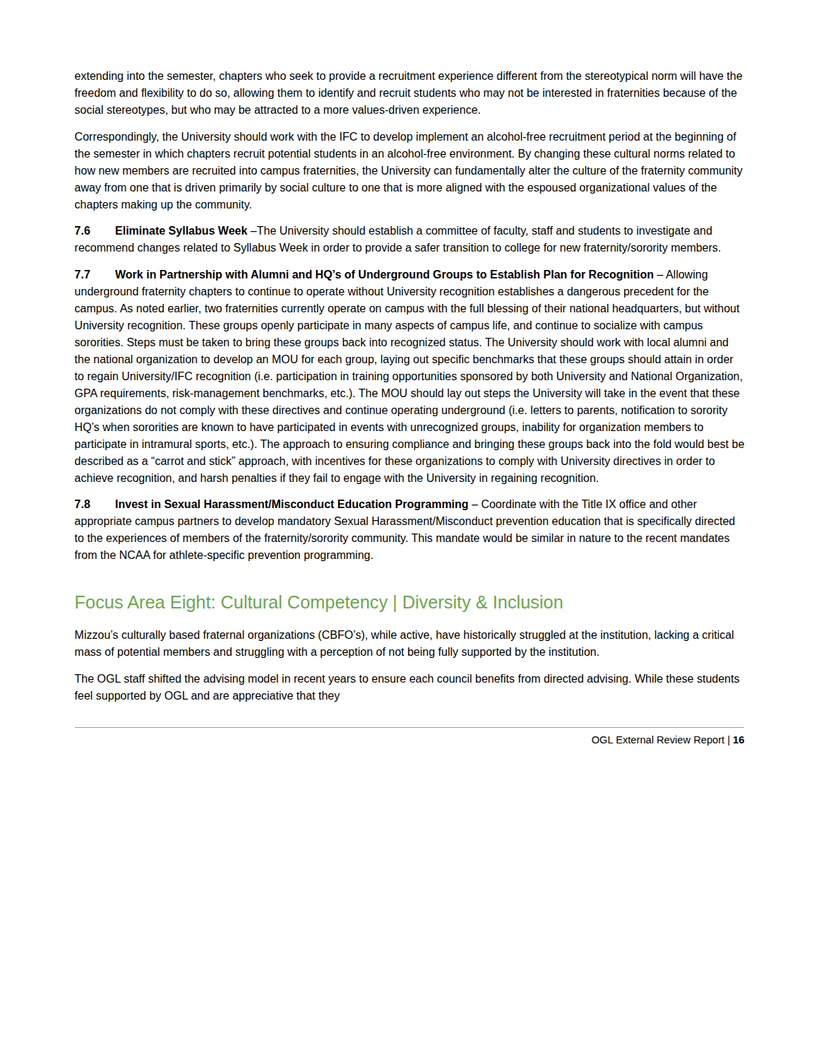extending into the semester, chapters who seek to provide a recruitment experience different from the stereotypical norm will have the freedom and flexibility to do so, allowing them to identify and recruit students who may not be interested in fraternities because of the social stereotypes, but who may be attracted to a more values-driven experience.
Correspondingly, the University should work with the IFC to develop implement an alcohol-free recruitment period at the beginning of the semester in which chapters recruit potential students in an alcohol-free environment. By changing these cultural norms related to how new members are recruited into campus fraternities, the University can fundamentally alter the culture of the fraternity community away from one that is driven primarily by social culture to one that is more aligned with the espoused organizational values of the chapters making up the community.
7.6 Eliminate Syllabus Week –The University should establish a committee of faculty, staff and students to investigate and recommend changes related to Syllabus Week in order to provide a safer transition to college for new fraternity/sorority members.
7.7 Work in Partnership with Alumni and HQ’s of Underground Groups to Establish Plan for Recognition – Allowing underground fraternity chapters to continue to operate without University recognition establishes a dangerous precedent for the campus. As noted earlier, two fraternities currently operate on campus with the full blessing of their national headquarters, but without University recognition. These groups openly participate in many aspects of campus life, and continue to socialize with campus sororities. Steps must be taken to bring these groups back into recognized status. The University should work with local alumni and the national organization to develop an MOU for each group, laying out specific benchmarks that these groups should attain in order to regain University/IFC recognition (i.e. participation in training opportunities sponsored by both University and National Organization, GPA requirements, risk-management benchmarks, etc.). The MOU should lay out steps the University will take in the event that these organizations do not comply with these directives and continue operating underground (i.e. letters to parents, notification to sorority HQ’s when sororities are known to have participated in events with unrecognized groups, inability for organization members to participate in intramural sports, etc.). The approach to ensuring compliance and bringing these groups back into the fold would best be described as a “carrot and stick” approach, with incentives for these organizations to comply with University directives in order to achieve recognition, and harsh penalties if they fail to engage with the University in regaining recognition.
7.8 Invest in Sexual Harassment/Misconduct Education Programming – Coordinate with the Title IX office and other appropriate campus partners to develop mandatory Sexual Harassment/Misconduct prevention education that is specifically directed to the experiences of members of the fraternity/sorority community. This mandate would be similar in nature to the recent mandates from the NCAA for athlete-specific prevention programming.
Focus Area Eight: Cultural Competency | Diversity & Inclusion
Mizzou’s culturally based fraternal organizations (CBFO’s), while active, have historically struggled at the institution, lacking a critical mass of potential members and struggling with a perception of not being fully supported by the institution.
The OGL staff shifted the advising model in recent years to ensure each council benefits from directed advising. While these students feel supported by OGL and are appreciative that they
OGL External Review Report | 16